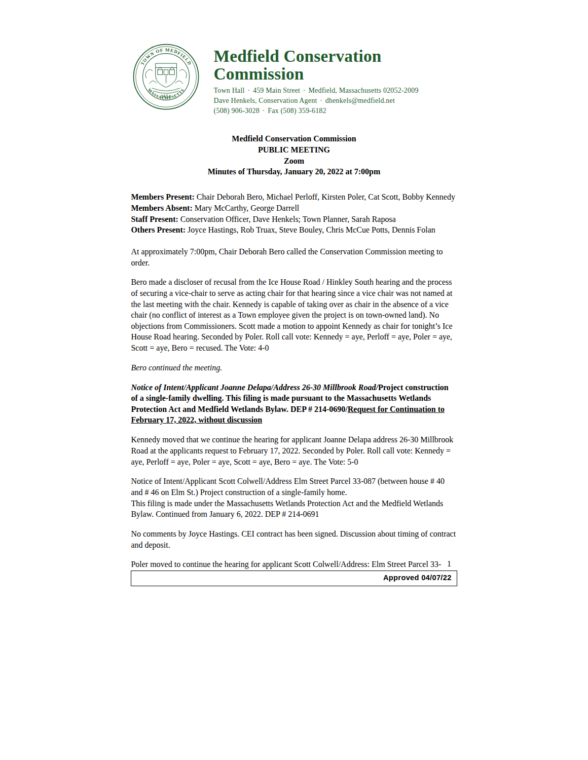TOWN OF MEDFIELD MASSACHUSETTS 1651
Medfield Conservation Commission
Town Hall · 459 Main Street · Medfield, Massachusetts 02052-2009
Dave Henkels, Conservation Agent · dhenkels@medfield.net
(508) 906-3028 · Fax (508) 359-6182
Medfield Conservation Commission
PUBLIC MEETING
Zoom
Minutes of Thursday, January 20, 2022 at 7:00pm
Members Present: Chair Deborah Bero, Michael Perloff, Kirsten Poler, Cat Scott, Bobby Kennedy
Members Absent: Mary McCarthy, George Darrell
Staff Present: Conservation Officer, Dave Henkels; Town Planner, Sarah Raposa
Others Present: Joyce Hastings, Rob Truax, Steve Bouley, Chris McCue Potts, Dennis Folan
At approximately 7:00pm, Chair Deborah Bero called the Conservation Commission meeting to order.
Bero made a discloser of recusal from the Ice House Road / Hinkley South hearing and the process of securing a vice-chair to serve as acting chair for that hearing since a vice chair was not named at the last meeting with the chair. Kennedy is capable of taking over as chair in the absence of a vice chair (no conflict of interest as a Town employee given the project is on town-owned land). No objections from Commissioners. Scott made a motion to appoint Kennedy as chair for tonight’s Ice House Road hearing. Seconded by Poler. Roll call vote: Kennedy = aye, Perloff = aye, Poler = aye, Scott = aye, Bero = recused. The Vote: 4-0
Bero continued the meeting.
Notice of Intent/Applicant Joanne Delapa/Address 26-30 Millbrook Road/Project construction of a single-family dwelling. This filing is made pursuant to the Massachusetts Wetlands Protection Act and Medfield Wetlands Bylaw. DEP # 214-0690/Request for Continuation to February 17, 2022, without discussion
Kennedy moved that we continue the hearing for applicant Joanne Delapa address 26-30 Millbrook Road at the applicants request to February 17, 2022. Seconded by Poler. Roll call vote: Kennedy = aye, Perloff = aye, Poler = aye, Scott = aye, Bero = aye. The Vote: 5-0
Notice of Intent/Applicant Scott Colwell/Address Elm Street Parcel 33-087 (between house # 40 and # 46 on Elm St.) Project construction of a single-family home.
This filing is made under the Massachusetts Wetlands Protection Act and the Medfield Wetlands Bylaw. Continued from January 6, 2022. DEP # 214-0691
No comments by Joyce Hastings. CEI contract has been signed. Discussion about timing of contract and deposit.
Poler moved to continue the hearing for applicant Scott Colwell/Address: Elm Street Parcel 33-
1
Approved 04/07/22